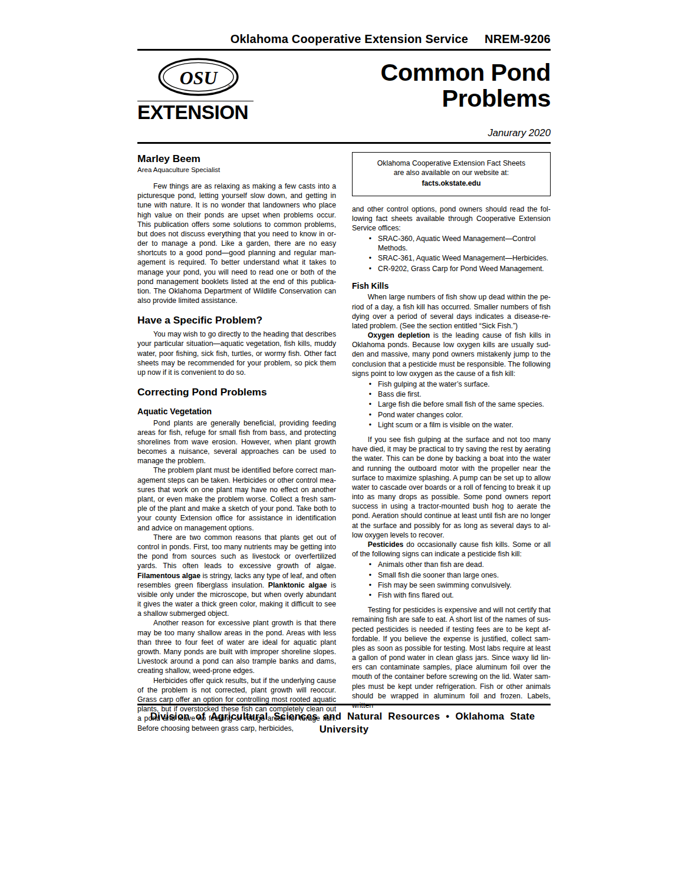Oklahoma Cooperative Extension Service NREM-9206
OSU ®
EXTENSION
Common Pond Problems
Janurary 2020
Marley Beem
Area Aquaculture Specialist
Few things are as relaxing as making a few casts into a picturesque pond, letting yourself slow down, and getting in tune with nature. It is no wonder that landowners who place high value on their ponds are upset when problems occur. This publication offers some solutions to common problems, but does not discuss everything that you need to know in order to manage a pond. Like a garden, there are no easy shortcuts to a good pond—good planning and regular management is required. To better understand what it takes to manage your pond, you will need to read one or both of the pond management booklets listed at the end of this publication. The Oklahoma Department of Wildlife Conservation can also provide limited assistance.
Have a Specific Problem?
You may wish to go directly to the heading that describes your particular situation—aquatic vegetation, fish kills, muddy water, poor fishing, sick fish, turtles, or wormy fish. Other fact sheets may be recommended for your problem, so pick them up now if it is convenient to do so.
Correcting Pond Problems
Aquatic Vegetation
Pond plants are generally beneficial, providing feeding areas for fish, refuge for small fish from bass, and protecting shorelines from wave erosion. However, when plant growth becomes a nuisance, several approaches can be used to manage the problem.
The problem plant must be identified before correct management steps can be taken. Herbicides or other control measures that work on one plant may have no effect on another plant, or even make the problem worse. Collect a fresh sample of the plant and make a sketch of your pond. Take both to your county Extension office for assistance in identification and advice on management options.
There are two common reasons that plants get out of control in ponds. First, too many nutrients may be getting into the pond from sources such as livestock or overfertilized yards. This often leads to excessive growth of algae. Filamentous algae is stringy, lacks any type of leaf, and often resembles green fiberglass insulation. Planktonic algae is visible only under the microscope, but when overly abundant it gives the water a thick green color, making it difficult to see a shallow submerged object.
Another reason for excessive plant growth is that there may be too many shallow areas in the pond. Areas with less than three to four feet of water are ideal for aquatic plant growth. Many ponds are built with improper shoreline slopes. Livestock around a pond can also trample banks and dams, creating shallow, weed-prone edges.
Herbicides offer quick results, but if the underlying cause of the problem is not corrected, plant growth will reoccur. Grass carp offer an option for controlling most rooted aquatic plants, but if overstocked these fish can completely clean out a pond and leave no feeding or refuge areas for forage fish. Before choosing between grass carp, herbicides,
Oklahoma Cooperative Extension Fact Sheets
are also available on our website at:
facts.okstate.edu
and other control options, pond owners should read the following fact sheets available through Cooperative Extension Service offices:
SRAC-360, Aquatic Weed Management—Control Methods.
SRAC-361, Aquatic Weed Management—Herbicides.
CR-9202, Grass Carp for Pond Weed Management.
Fish Kills
When large numbers of fish show up dead within the period of a day, a fish kill has occurred. Smaller numbers of fish dying over a period of several days indicates a disease-related problem. (See the section entitled “Sick Fish.”)
Oxygen depletion is the leading cause of fish kills in Oklahoma ponds. Because low oxygen kills are usually sudden and massive, many pond owners mistakenly jump to the conclusion that a pesticide must be responsible. The following signs point to low oxygen as the cause of a fish kill:
Fish gulping at the water’s surface.
Bass die first.
Large fish die before small fish of the same species.
Pond water changes color.
Light scum or a film is visible on the water.
If you see fish gulping at the surface and not too many have died, it may be practical to try saving the rest by aerating the water. This can be done by backing a boat into the water and running the outboard motor with the propeller near the surface to maximize splashing. A pump can be set up to allow water to cascade over boards or a roll of fencing to break it up into as many drops as possible. Some pond owners report success in using a tractor-mounted bush hog to aerate the pond. Aeration should continue at least until fish are no longer at the surface and possibly for as long as several days to allow oxygen levels to recover.
Pesticides do occasionally cause fish kills. Some or all of the following signs can indicate a pesticide fish kill:
Animals other than fish are dead.
Small fish die sooner than large ones.
Fish may be seen swimming convulsively.
Fish with fins flared out.
Testing for pesticides is expensive and will not certify that remaining fish are safe to eat. A short list of the names of suspected pesticides is needed if testing fees are to be kept affordable. If you believe the expense is justified, collect samples as soon as possible for testing. Most labs require at least a gallon of pond water in clean glass jars. Since waxy lid liners can contaminate samples, place aluminum foil over the mouth of the container before screwing on the lid. Water samples must be kept under refrigeration. Fish or other animals should be wrapped in aluminum foil and frozen. Labels, written
Division of Agricultural Sciences and Natural Resources•Oklahoma State University